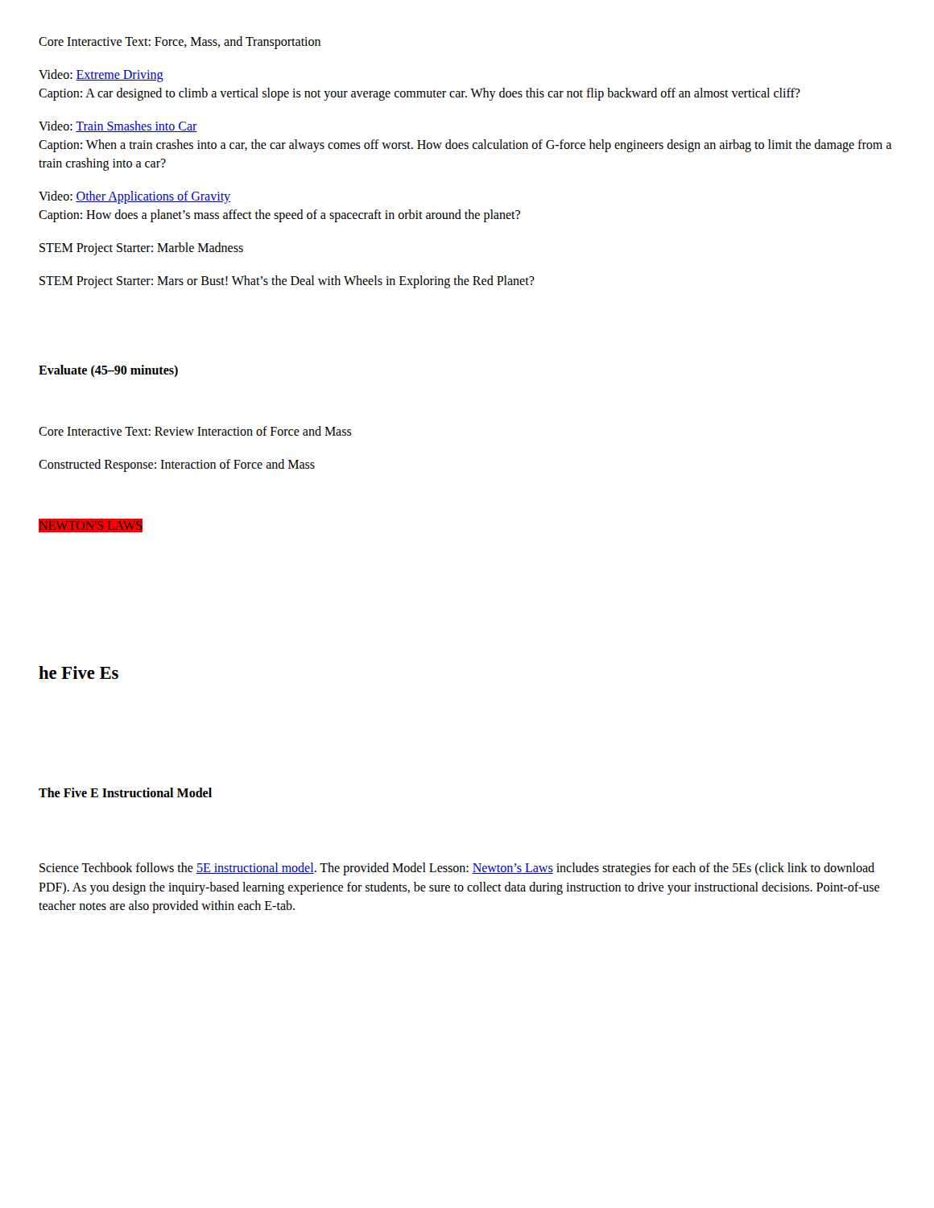Core Interactive Text: Force, Mass, and Transportation
Video: Extreme Driving
Caption: A car designed to climb a vertical slope is not your average commuter car. Why does this car not flip backward off an almost vertical cliff?
Video: Train Smashes into Car
Caption: When a train crashes into a car, the car always comes off worst. How does calculation of G-force help engineers design an airbag to limit the damage from a train crashing into a car?
Video: Other Applications of Gravity
Caption: How does a planet’s mass affect the speed of a spacecraft in orbit around the planet?
STEM Project Starter: Marble Madness
STEM Project Starter: Mars or Bust! What’s the Deal with Wheels in Exploring the Red Planet?
Evaluate (45–90 minutes)
Core Interactive Text: Review Interaction of Force and Mass
Constructed Response: Interaction of Force and Mass
NEWTON'S LAWS
he Five Es
The Five E Instructional Model
Science Techbook follows the 5E instructional model. The provided Model Lesson: Newton’s Laws includes strategies for each of the 5Es (click link to download PDF). As you design the inquiry-based learning experience for students, be sure to collect data during instruction to drive your instructional decisions. Point-of-use teacher notes are also provided within each E-tab.